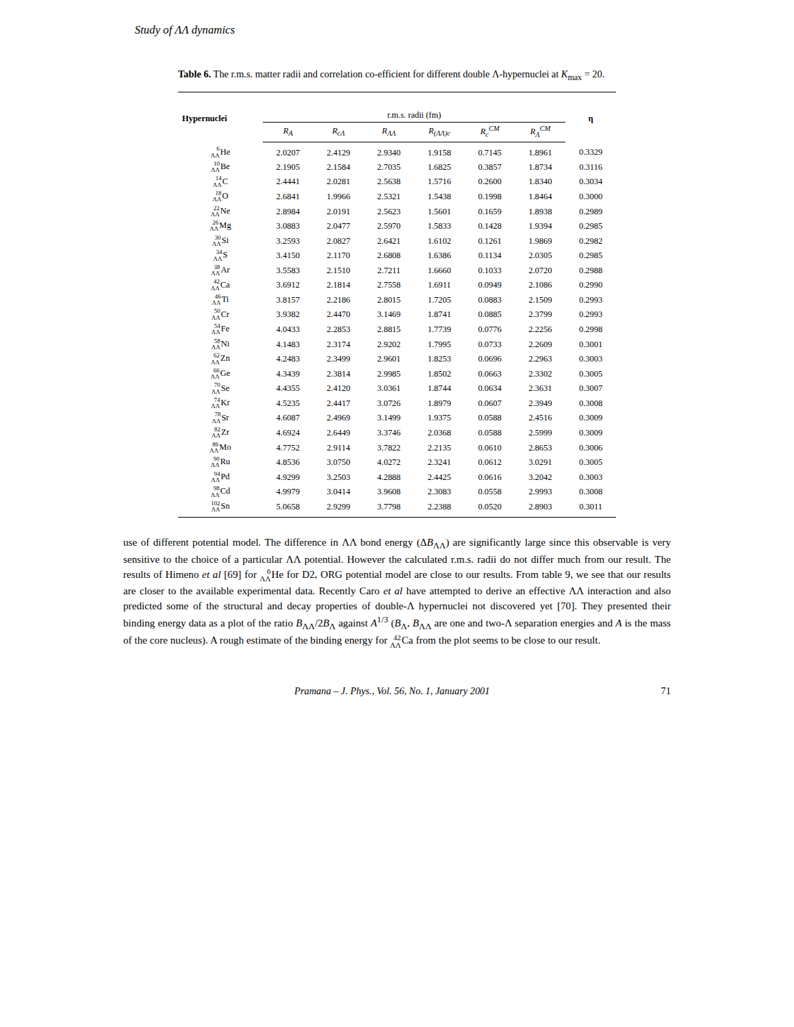Study of ΛΛ dynamics
Table 6. The r.m.s. matter radii and correlation co-efficient for different double Λ-hypernuclei at Kmax = 20.
| Hypernuclei | | η |
| --- | --- | --- |
| r.m.s. radii (fm) |
| R A | R cΛ | R ΛΛ | R (ΛΛ)c | R c CM | R Λ CM |
| 6 ΛΛ He | 2.0207 | 2.4129 | 2.9340 | 1.9158 | 0.7145 | 1.8961 | 0.3329 |
| 10 ΛΛ Be | 2.1905 | 2.1584 | 2.7035 | 1.6825 | 0.3857 | 1.8734 | 0.3116 |
| 14 ΛΛ C | 2.4441 | 2.0281 | 2.5638 | 1.5716 | 0.2600 | 1.8340 | 0.3034 |
| 18 ΛΛ O | 2.6841 | 1.9966 | 2.5321 | 1.5438 | 0.1998 | 1.8464 | 0.3000 |
| 22 ΛΛ Ne | 2.8984 | 2.0191 | 2.5623 | 1.5601 | 0.1659 | 1.8938 | 0.2989 |
| 26 ΛΛ Mg | 3.0883 | 2.0477 | 2.5970 | 1.5833 | 0.1428 | 1.9394 | 0.2985 |
| 30 ΛΛ Si | 3.2593 | 2.0827 | 2.6421 | 1.6102 | 0.1261 | 1.9869 | 0.2982 |
| 34 ΛΛ S | 3.4150 | 2.1170 | 2.6808 | 1.6386 | 0.1134 | 2.0305 | 0.2985 |
| 38 ΛΛ Ar | 3.5583 | 2.1510 | 2.7211 | 1.6660 | 0.1033 | 2.0720 | 0.2988 |
| 42 ΛΛ Ca | 3.6912 | 2.1814 | 2.7558 | 1.6911 | 0.0949 | 2.1086 | 0.2990 |
| 46 ΛΛ Ti | 3.8157 | 2.2186 | 2.8015 | 1.7205 | 0.0883 | 2.1509 | 0.2993 |
| 50 ΛΛ Cr | 3.9382 | 2.4470 | 3.1469 | 1.8741 | 0.0885 | 2.3799 | 0.2993 |
| 54 ΛΛ Fe | 4.0433 | 2.2853 | 2.8815 | 1.7739 | 0.0776 | 2.2256 | 0.2998 |
| 58 ΛΛ Ni | 4.1483 | 2.3174 | 2.9202 | 1.7995 | 0.0733 | 2.2609 | 0.3001 |
| 62 ΛΛ Zn | 4.2483 | 2.3499 | 2.9601 | 1.8253 | 0.0696 | 2.2963 | 0.3003 |
| 66 ΛΛ Ge | 4.3439 | 2.3814 | 2.9985 | 1.8502 | 0.0663 | 2.3302 | 0.3005 |
| 70 ΛΛ Se | 4.4355 | 2.4120 | 3.0361 | 1.8744 | 0.0634 | 2.3631 | 0.3007 |
| 74 ΛΛ Kr | 4.5235 | 2.4417 | 3.0726 | 1.8979 | 0.0607 | 2.3949 | 0.3008 |
| 78 ΛΛ Sr | 4.6087 | 2.4969 | 3.1499 | 1.9375 | 0.0588 | 2.4516 | 0.3009 |
| 82 ΛΛ Zr | 4.6924 | 2.6449 | 3.3746 | 2.0368 | 0.0588 | 2.5999 | 0.3009 |
| 86 ΛΛ Mo | 4.7752 | 2.9114 | 3.7822 | 2.2135 | 0.0610 | 2.8653 | 0.3006 |
| 90 ΛΛ Ru | 4.8536 | 3.0750 | 4.0272 | 2.3241 | 0.0612 | 3.0291 | 0.3005 |
| 94 ΛΛ Pd | 4.9299 | 3.2503 | 4.2888 | 2.4425 | 0.0616 | 3.2042 | 0.3003 |
| 98 ΛΛ Cd | 4.9979 | 3.0414 | 3.9608 | 2.3083 | 0.0558 | 2.9993 | 0.3008 |
| 102 ΛΛ Sn | 5.0658 | 2.9299 | 3.7798 | 2.2388 | 0.0520 | 2.8903 | 0.3011 |
use of different potential model. The difference in ΛΛ bond energy (ΔBΛΛ) are significantly large since this observable is very sensitive to the choice of a particular ΛΛ potential. However the calculated r.m.s. radii do not differ much from our result. The results of Himeno et al [69] for 6ΛΛHe for D2, ORG potential model are close to our results. From table 9, we see that our results are closer to the available experimental data. Recently Caro et al have attempted to derive an effective ΛΛ interaction and also predicted some of the structural and decay properties of double-Λ hypernuclei not discovered yet [70]. They presented their binding energy data as a plot of the ratio BΛΛ/2BΛ against A1/3 (BΛ, BΛΛ are one and two-Λ separation energies and A is the mass of the core nucleus). A rough estimate of the binding energy for 42ΛΛCa from the plot seems to be close to our result.
Pramana – J. Phys., Vol. 56, No. 1, January 2001 71